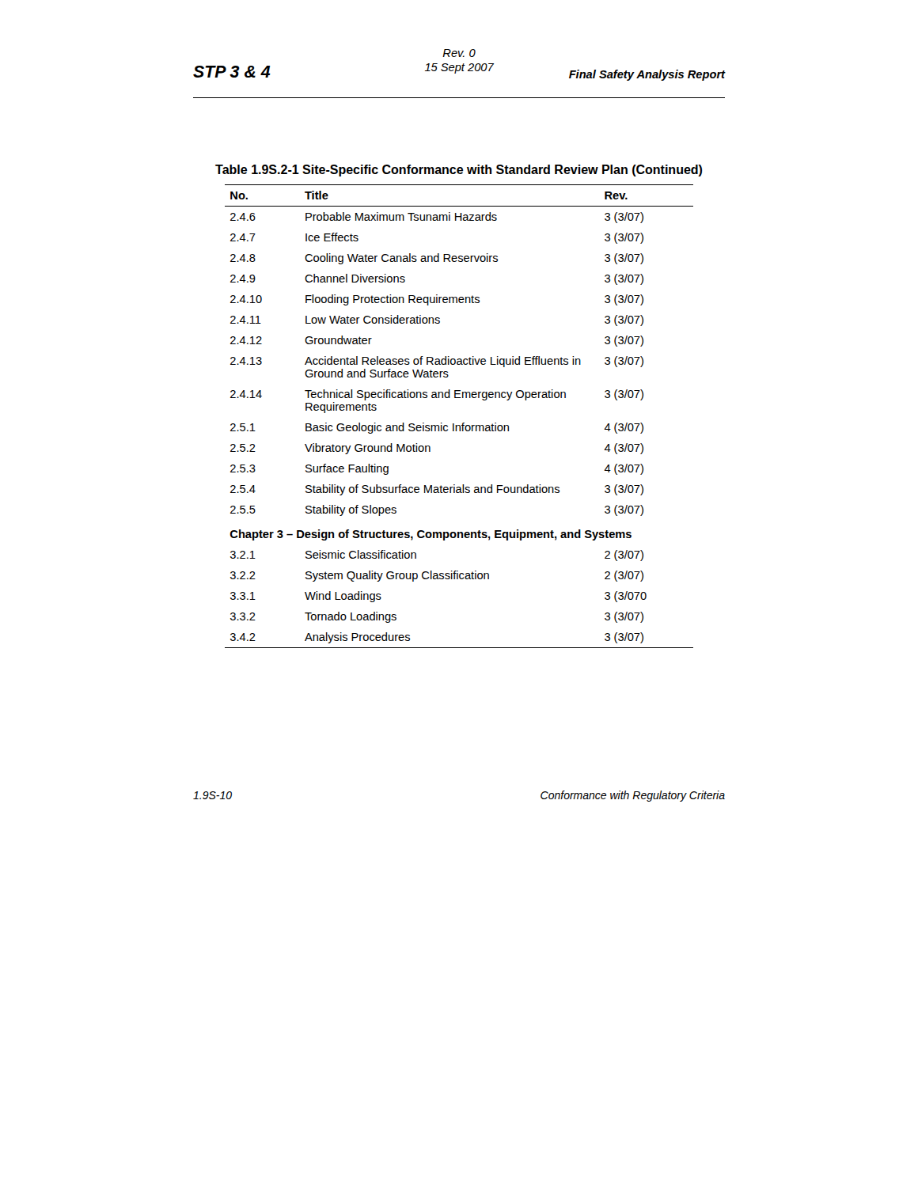Rev. 0
15 Sept 2007
STP 3 & 4
Final Safety Analysis Report
Table 1.9S.2-1 Site-Specific Conformance with Standard Review Plan (Continued)
| No. | Title | Rev. |
| --- | --- | --- |
| 2.4.6 | Probable Maximum Tsunami Hazards | 3 (3/07) |
| 2.4.7 | Ice Effects | 3 (3/07) |
| 2.4.8 | Cooling Water Canals and Reservoirs | 3 (3/07) |
| 2.4.9 | Channel Diversions | 3 (3/07) |
| 2.4.10 | Flooding Protection Requirements | 3 (3/07) |
| 2.4.11 | Low Water Considerations | 3 (3/07) |
| 2.4.12 | Groundwater | 3 (3/07) |
| 2.4.13 | Accidental Releases of Radioactive Liquid Effluents in Ground and Surface Waters | 3 (3/07) |
| 2.4.14 | Technical Specifications and Emergency Operation Requirements | 3 (3/07) |
| 2.5.1 | Basic Geologic and Seismic Information | 4 (3/07) |
| 2.5.2 | Vibratory Ground Motion | 4 (3/07) |
| 2.5.3 | Surface Faulting | 4 (3/07) |
| 2.5.4 | Stability of Subsurface Materials and Foundations | 3 (3/07) |
| 2.5.5 | Stability of Slopes | 3 (3/07) |
| Chapter 3 – Design of Structures, Components, Equipment, and Systems |
| 3.2.1 | Seismic Classification | 2 (3/07) |
| 3.2.2 | System Quality Group Classification | 2 (3/07) |
| 3.3.1 | Wind Loadings | 3 (3/070 |
| 3.3.2 | Tornado Loadings | 3 (3/07) |
| 3.4.2 | Analysis Procedures | 3 (3/07) |
1.9S-10 Conformance with Regulatory Criteria